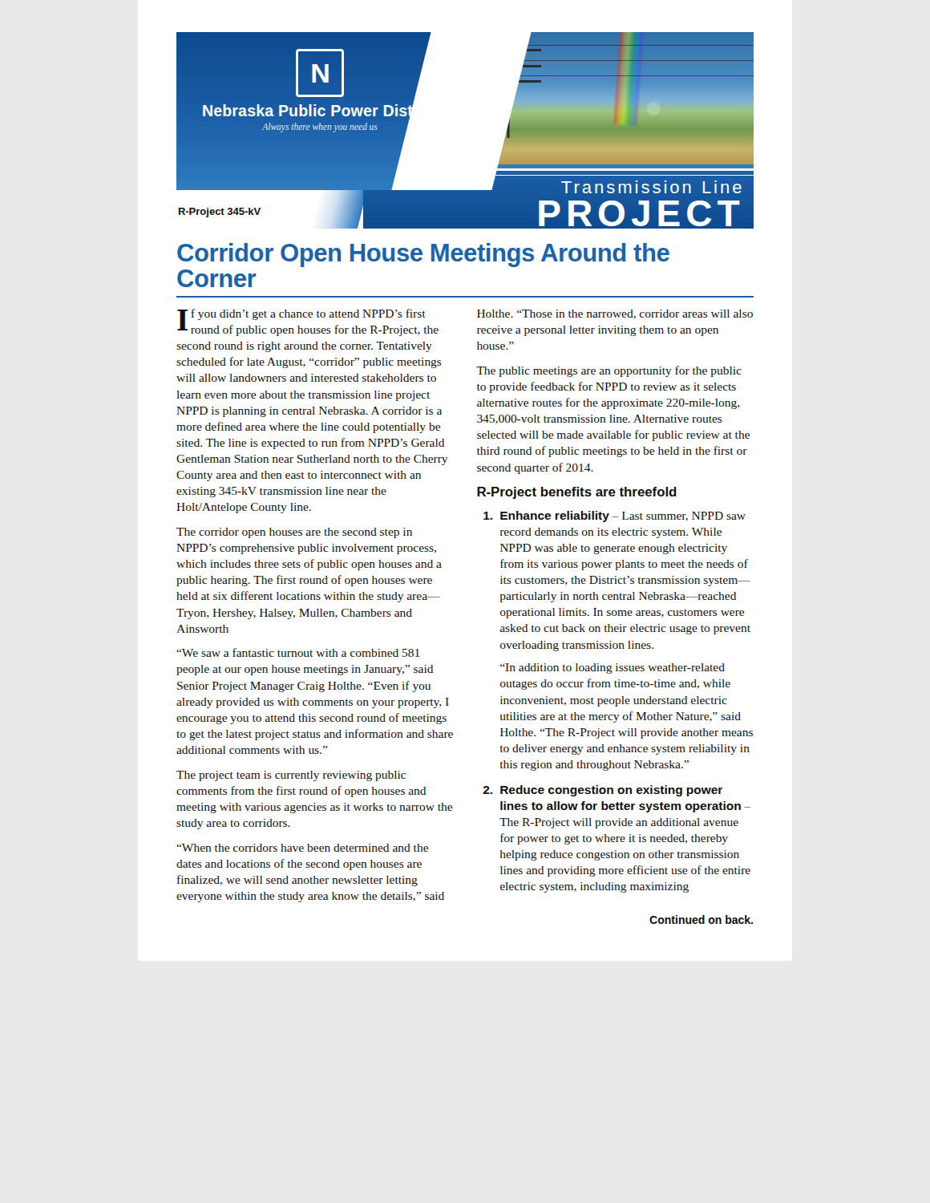N
Nebraska Public Power District
Always there when you need us
June 2013
R-Project 345-kV
Transmission Line
PROJECT
Corridor Open House Meetings Around the Corner
If you didn’t get a chance to attend NPPD’s first round of public open houses for the R-Project, the second round is right around the corner. Tentatively scheduled for late August, “corridor” public meetings will allow landowners and interested stakeholders to learn even more about the transmission line project NPPD is planning in central Nebraska. A corridor is a more defined area where the line could potentially be sited. The line is expected to run from NPPD’s Gerald Gentleman Station near Sutherland north to the Cherry County area and then east to interconnect with an existing 345-kV transmission line near the Holt/Antelope County line.
The corridor open houses are the second step in NPPD’s comprehensive public involvement process, which includes three sets of public open houses and a public hearing. The first round of open houses were held at six different locations within the study area—Tryon, Hershey, Halsey, Mullen, Chambers and Ainsworth
“We saw a fantastic turnout with a combined 581 people at our open house meetings in January,” said Senior Project Manager Craig Holthe. “Even if you already provided us with comments on your property, I encourage you to attend this second round of meetings to get the latest project status and information and share additional comments with us.”
The project team is currently reviewing public comments from the first round of open houses and meeting with various agencies as it works to narrow the study area to corridors.
“When the corridors have been determined and the dates and locations of the second open houses are finalized, we will send another newsletter letting everyone within the study area know the details,” said Holthe. “Those in the narrowed, corridor areas will also receive a personal letter inviting them to an open house.”
The public meetings are an opportunity for the public to provide feedback for NPPD to review as it selects alternative routes for the approximate 220-mile-long, 345,000-volt transmission line. Alternative routes selected will be made available for public review at the third round of public meetings to be held in the first or second quarter of 2014.
R-Project benefits are threefold
Enhance reliability – Last summer, NPPD saw record demands on its electric system. While NPPD was able to generate enough electricity from its various power plants to meet the needs of its customers, the District’s transmission system—particularly in north central Nebraska—reached operational limits. In some areas, customers were asked to cut back on their electric usage to prevent overloading transmission lines.
“In addition to loading issues weather-related outages do occur from time-to-time and, while inconvenient, most people understand electric utilities are at the mercy of Mother Nature,” said Holthe. “The R-Project will provide another means to deliver energy and enhance system reliability in this region and throughout Nebraska.”
Reduce congestion on existing power lines to allow for better system operation – The R-Project will provide an additional avenue for power to get to where it is needed, thereby helping reduce congestion on other transmission lines and providing more efficient use of the entire electric system, including maximizing
Continued on back.